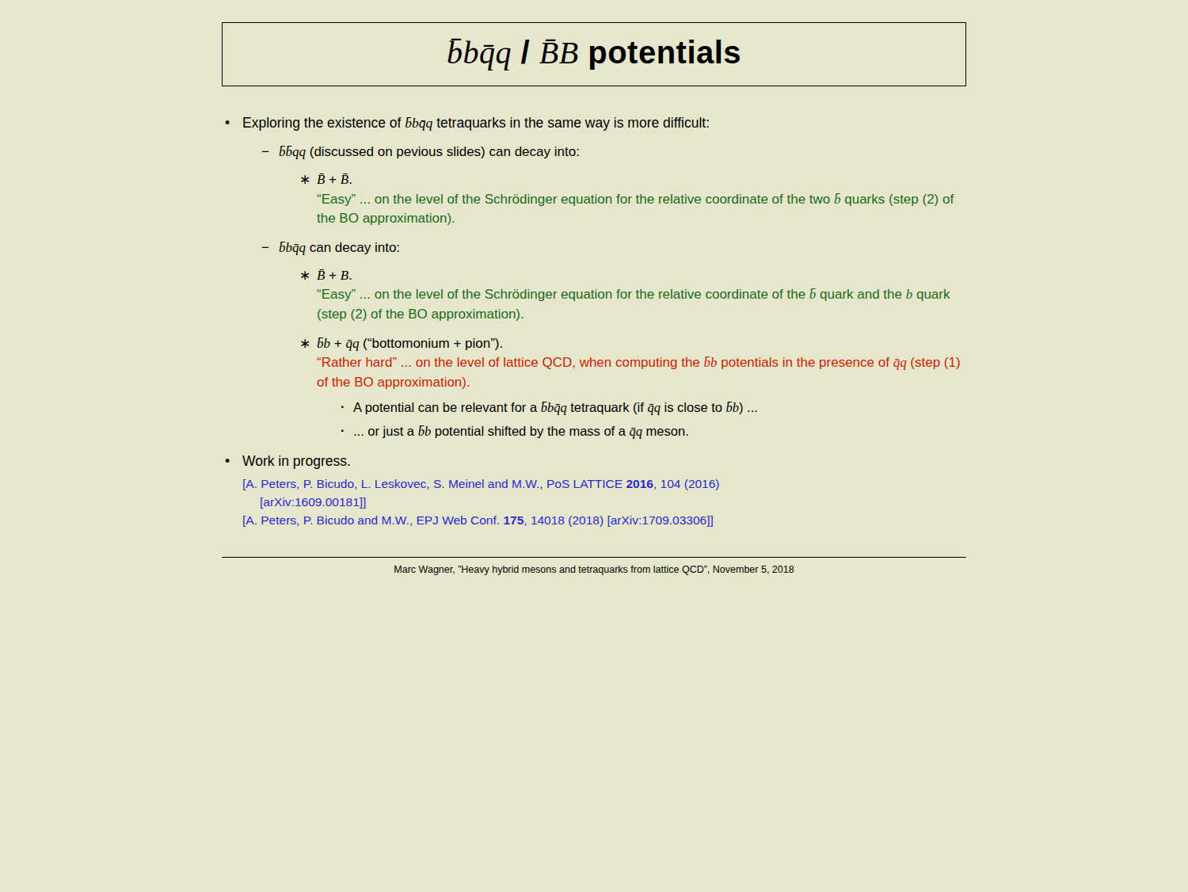b̄bq̄q / B̄B potentials
Exploring the existence of b̄bq̄q tetraquarks in the same way is more difficult:
b̄b̄qq (discussed on pevious slides) can decay into:
B̄ + B̄.
“Easy” ... on the level of the Schrödinger equation for the relative coordinate of the two b̄ quarks (step (2) of the BO approximation).
b̄bq̄q can decay into:
B̄ + B.
“Easy” ... on the level of the Schrödinger equation for the relative coordinate of the b̄ quark and the b quark (step (2) of the BO approximation).
b̄b + q̄q (“bottomonium + pion”).
“Rather hard” ... on the level of lattice QCD, when computing the b̄b potentials in the presence of q̄q (step (1) of the BO approximation).
A potential can be relevant for a b̄bq̄q tetraquark (if q̄q is close to b̄b) ...
... or just a b̄b potential shifted by the mass of a q̄q meson.
Work in progress.
[A. Peters, P. Bicudo, L. Leskovec, S. Meinel and M.W., PoS LATTICE 2016, 104 (2016)
[arXiv:1609.00181]]
[A. Peters, P. Bicudo and M.W., EPJ Web Conf. 175, 14018 (2018) [arXiv:1709.03306]]
Marc Wagner, ”Heavy hybrid mesons and tetraquarks from lattice QCD”, November 5, 2018